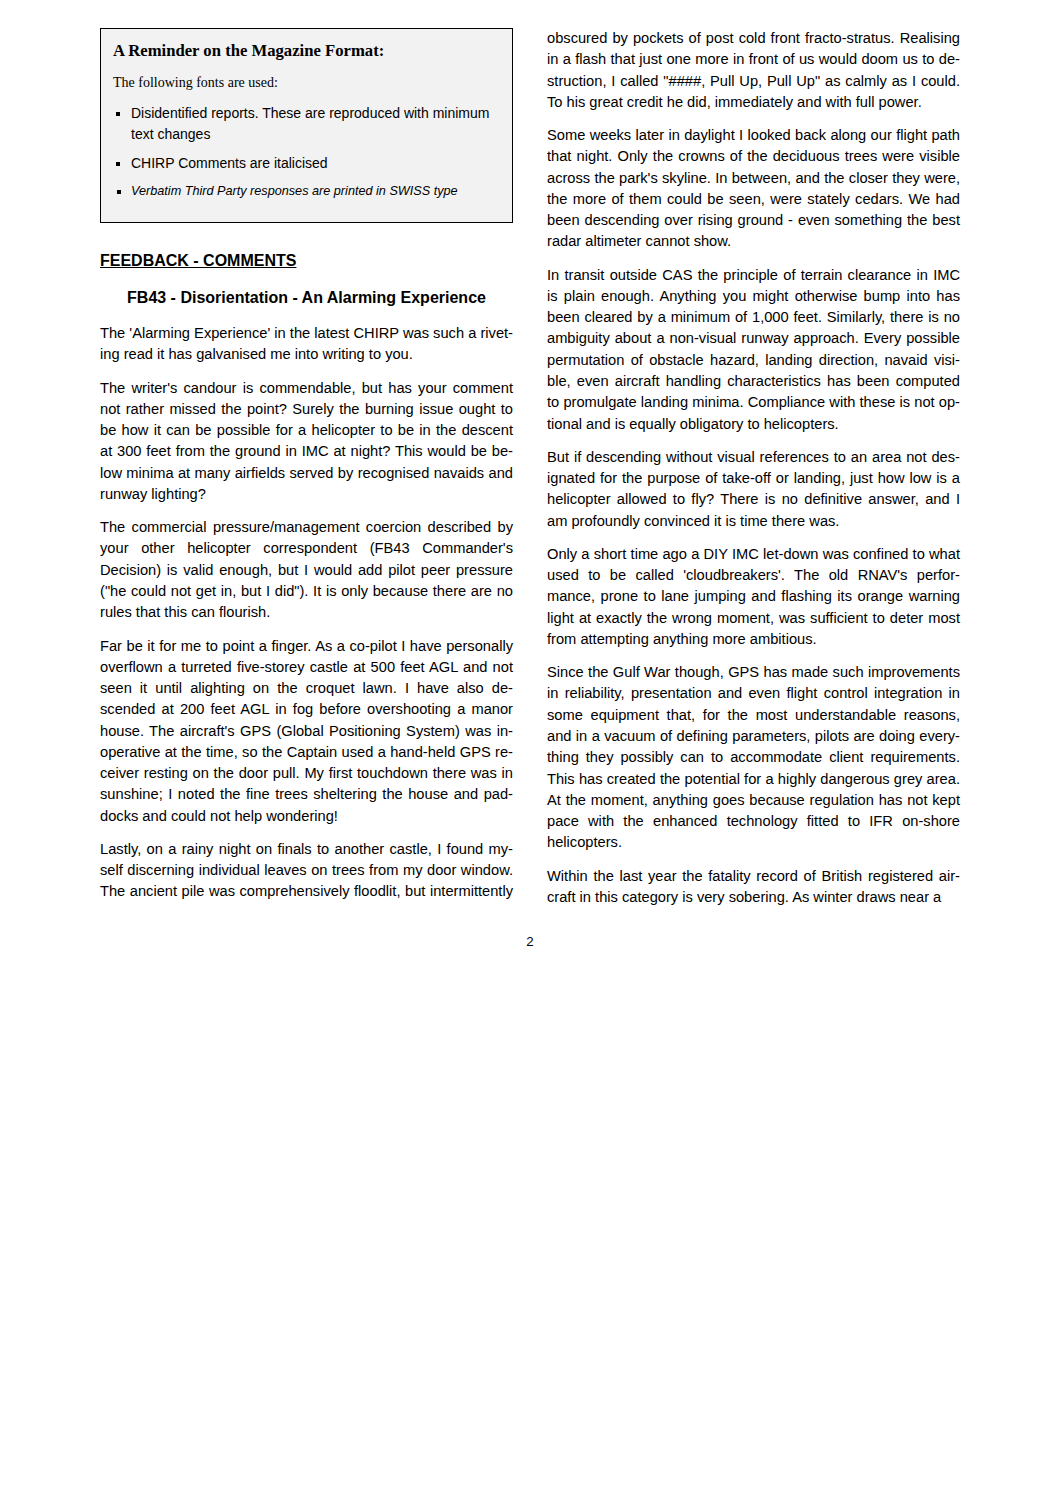A Reminder on the Magazine Format:
The following fonts are used:
Disidentified reports. These are reproduced with minimum text changes
CHIRP Comments are italicised
Verbatim Third Party responses are printed in SWISS type
FEEDBACK - COMMENTS
FB43 - Disorientation - An Alarming Experience
The 'Alarming Experience' in the latest CHIRP was such a riveting read it has galvanised me into writing to you.
The writer's candour is commendable, but has your comment not rather missed the point? Surely the burning issue ought to be how it can be possible for a helicopter to be in the descent at 300 feet from the ground in IMC at night? This would be below minima at many airfields served by recognised navaids and runway lighting?
The commercial pressure/management coercion described by your other helicopter correspondent (FB43 Commander's Decision) is valid enough, but I would add pilot peer pressure ("he could not get in, but I did"). It is only because there are no rules that this can flourish.
Far be it for me to point a finger. As a co-pilot I have personally overflown a turreted five-storey castle at 500 feet AGL and not seen it until alighting on the croquet lawn. I have also descended at 200 feet AGL in fog before overshooting a manor house. The aircraft's GPS (Global Positioning System) was inoperative at the time, so the Captain used a hand-held GPS receiver resting on the door pull. My first touchdown there was in sunshine; I noted the fine trees sheltering the house and paddocks and could not help wondering!
Lastly, on a rainy night on finals to another castle, I found myself discerning individual leaves on trees from my door window. The ancient pile was comprehensively floodlit, but intermittently obscured by pockets of post cold front fracto-stratus. Realising in a flash that just one more in front of us would doom us to destruction, I called "####, Pull Up, Pull Up" as calmly as I could. To his great credit he did, immediately and with full power.
Some weeks later in daylight I looked back along our flight path that night. Only the crowns of the deciduous trees were visible across the park's skyline. In between, and the closer they were, the more of them could be seen, were stately cedars. We had been descending over rising ground - even something the best radar altimeter cannot show.
In transit outside CAS the principle of terrain clearance in IMC is plain enough. Anything you might otherwise bump into has been cleared by a minimum of 1,000 feet. Similarly, there is no ambiguity about a non-visual runway approach. Every possible permutation of obstacle hazard, landing direction, navaid visible, even aircraft handling characteristics has been computed to promulgate landing minima. Compliance with these is not optional and is equally obligatory to helicopters.
But if descending without visual references to an area not designated for the purpose of take-off or landing, just how low is a helicopter allowed to fly? There is no definitive answer, and I am profoundly convinced it is time there was.
Only a short time ago a DIY IMC let-down was confined to what used to be called 'cloudbreakers'. The old RNAV's performance, prone to lane jumping and flashing its orange warning light at exactly the wrong moment, was sufficient to deter most from attempting anything more ambitious.
Since the Gulf War though, GPS has made such improvements in reliability, presentation and even flight control integration in some equipment that, for the most understandable reasons, and in a vacuum of defining parameters, pilots are doing everything they possibly can to accommodate client requirements. This has created the potential for a highly dangerous grey area. At the moment, anything goes because regulation has not kept pace with the enhanced technology fitted to IFR on-shore helicopters.
Within the last year the fatality record of British registered aircraft in this category is very sobering. As winter draws near a
2